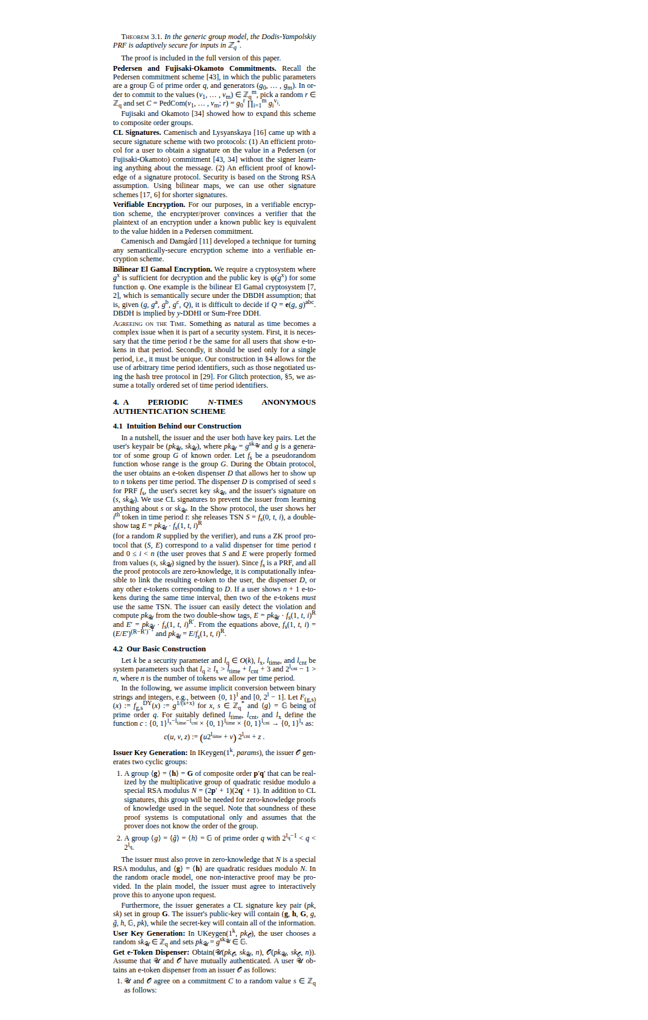Theorem 3.1. In the generic group model, the Dodis-Yampolskiy PRF is adaptively secure for inputs in ℤq*.
The proof is included in the full version of this paper.
Pedersen and Fujisaki-Okamoto Commitments. Recall the Pedersen commitment scheme [43], in which the public parameters are a group 𝔾 of prime order q, and generators (g0, … , gm). In order to commit to the values (v1, … , vm) ∈ ℤqm, pick a random r ∈ ℤq and set C = PedCom(v1, … , vm; r) = g0r ∏i=1m givi.
Fujisaki and Okamoto [34] showed how to expand this scheme to composite order groups.
CL Signatures. Camenisch and Lysyanskaya [16] came up with a secure signature scheme with two protocols: (1) An efficient protocol for a user to obtain a signature on the value in a Pedersen (or Fujisaki-Okamoto) commitment [43, 34] without the signer learning anything about the message. (2) An efficient proof of knowledge of a signature protocol. Security is based on the Strong RSA assumption. Using bilinear maps, we can use other signature schemes [17, 6] for shorter signatures.
Verifiable Encryption. For our purposes, in a verifiable encryption scheme, the encrypter/prover convinces a verifier that the plaintext of an encryption under a known public key is equivalent to the value hidden in a Pedersen commitment.
Camenisch and Damgård [11] developed a technique for turning any semantically-secure encryption scheme into a verifiable encryption scheme.
Bilinear El Gamal Encryption. We require a cryptosystem where gx is sufficient for decryption and the public key is φ(gx) for some function φ. One example is the bilinear El Gamal cryptosystem [7, 2], which is semantically secure under the DBDH assumption; that is, given (g, ga, gb, gc, Q), it is difficult to decide if Q = e(g, g)abc. DBDH is implied by y-DDHI or Sum-Free DDH.
Agreeing on the Time. Something as natural as time becomes a complex issue when it is part of a security system. First, it is necessary that the time period t be the same for all users that show e-tokens in that period. Secondly, it should be used only for a single period, i.e., it must be unique. Our construction in §4 allows for the use of arbitrary time period identifiers, such as those negotiated using the hash tree protocol in [29]. For Glitch protection, §5, we assume a totally ordered set of time period identifiers.
4. A PERIODIC N-TIMES ANONYMOUS AUTHENTICATION SCHEME
4.1 Intuition Behind our Construction
In a nutshell, the issuer and the user both have key pairs. Let the user's keypair be (pk𝒰, sk𝒰), where pk𝒰 = gsk𝒰 and g is a generator of some group G of known order. Let fs be a pseudorandom function whose range is the group G. During the Obtain protocol, the user obtains an e-token dispenser D that allows her to show up to n tokens per time period. The dispenser D is comprised of seed s for PRF fs, the user's secret key sk𝒰, and the issuer's signature on (s, sk𝒰). We use CL signatures to prevent the issuer from learning anything about s or sk𝒰. In the Show protocol, the user shows her ith token in time period t: she releases TSN S = fs(0, t, i), a double-show tag E = pk𝒰 · fs(1, t, i)R
(for a random R supplied by the verifier), and runs a ZK proof protocol that (S, E) correspond to a valid dispenser for time period t and 0 ≤ i < n (the user proves that S and E were properly formed from values (s, sk𝒰) signed by the issuer). Since fs is a PRF, and all the proof protocols are zero-knowledge, it is computationally infeasible to link the resulting e-token to the user, the dispenser D, or any other e-tokens corresponding to D. If a user shows n + 1 e-tokens during the same time interval, then two of the e-tokens must use the same TSN. The issuer can easily detect the violation and compute pk𝒰 from the two double-show tags, E = pk𝒰 · fs(1, t, i)R and E′ = pk𝒰 · fs(1, t, i)R′. From the equations above, fs(1, t, i) = (E/E′)(R−R′)−1 and pk𝒰 = E/fs(1, t, i)R.
4.2 Our Basic Construction
Let k be a security parameter and lq ∈ O(k), lx, ltime, and lcnt be system parameters such that lq ≥ lx > ltime + lcnt + 3 and 2lcnt − 1 > n, where n is the number of tokens we allow per time period.
In the following, we assume implicit conversion between binary strings and integers, e.g., between {0, 1}l and [0, 2l − 1]. Let F(g,s)(x) := fg,sDY(x) := g1/(s+x) for x, s ∈ ℤq* and ⟨g⟩ = 𝔾 being of prime order q. For suitably defined ltime, lcnt, and lx define the function c : {0, 1}lx−ltime−lcnt × {0, 1}ltime × {0, 1}lcnt → {0, 1}lx as:
c(u, v, z) := (u2ltime + v) 2lcnt + z .
Issuer Key Generation: In IKeygen(1k, params), the issuer 𝒪 generates two cyclic groups:
A group ⟨g⟩ = ⟨h⟩ = G of composite order p′q′ that can be realized by the multiplicative group of quadratic residue modulo a special RSA modulus N = (2p′ + 1)(2q′ + 1). In addition to CL signatures, this group will be needed for zero-knowledge proofs of knowledge used in the sequel. Note that soundness of these proof systems is computational only and assumes that the prover does not know the order of the group.
A group ⟨g⟩ = ⟨g̃⟩ = ⟨h⟩ = 𝔾 of prime order q with 2lq−1 < q < 2lq.
The issuer must also prove in zero-knowledge that N is a special RSA modulus, and ⟨g⟩ = ⟨h⟩ are quadratic residues modulo N. In the random oracle model, one non-interactive proof may be provided. In the plain model, the issuer must agree to interactively prove this to anyone upon request.
Furthermore, the issuer generates a CL signature key pair (pk, sk) set in group G. The issuer's public-key will contain (g, h, G, g, g̃, h, 𝔾, pk), while the secret-key will contain all of the information.
User Key Generation: In UKeygen(1k, pk𝒪), the user chooses a random sk𝒰 ∈ ℤq and sets pk𝒰 = gsk𝒰 ∈ 𝔾.
Get e-Token Dispenser: Obtain(𝒰(pk𝒪, sk𝒰, n), 𝒪(pk𝒰, sk𝒪, n)). Assume that 𝒰 and 𝒪 have mutually authenticated. A user 𝒰 obtains an e-token dispenser from an issuer 𝒪 as follows:
𝒰 and 𝒪 agree on a commitment C to a random value s ∈ ℤq as follows: